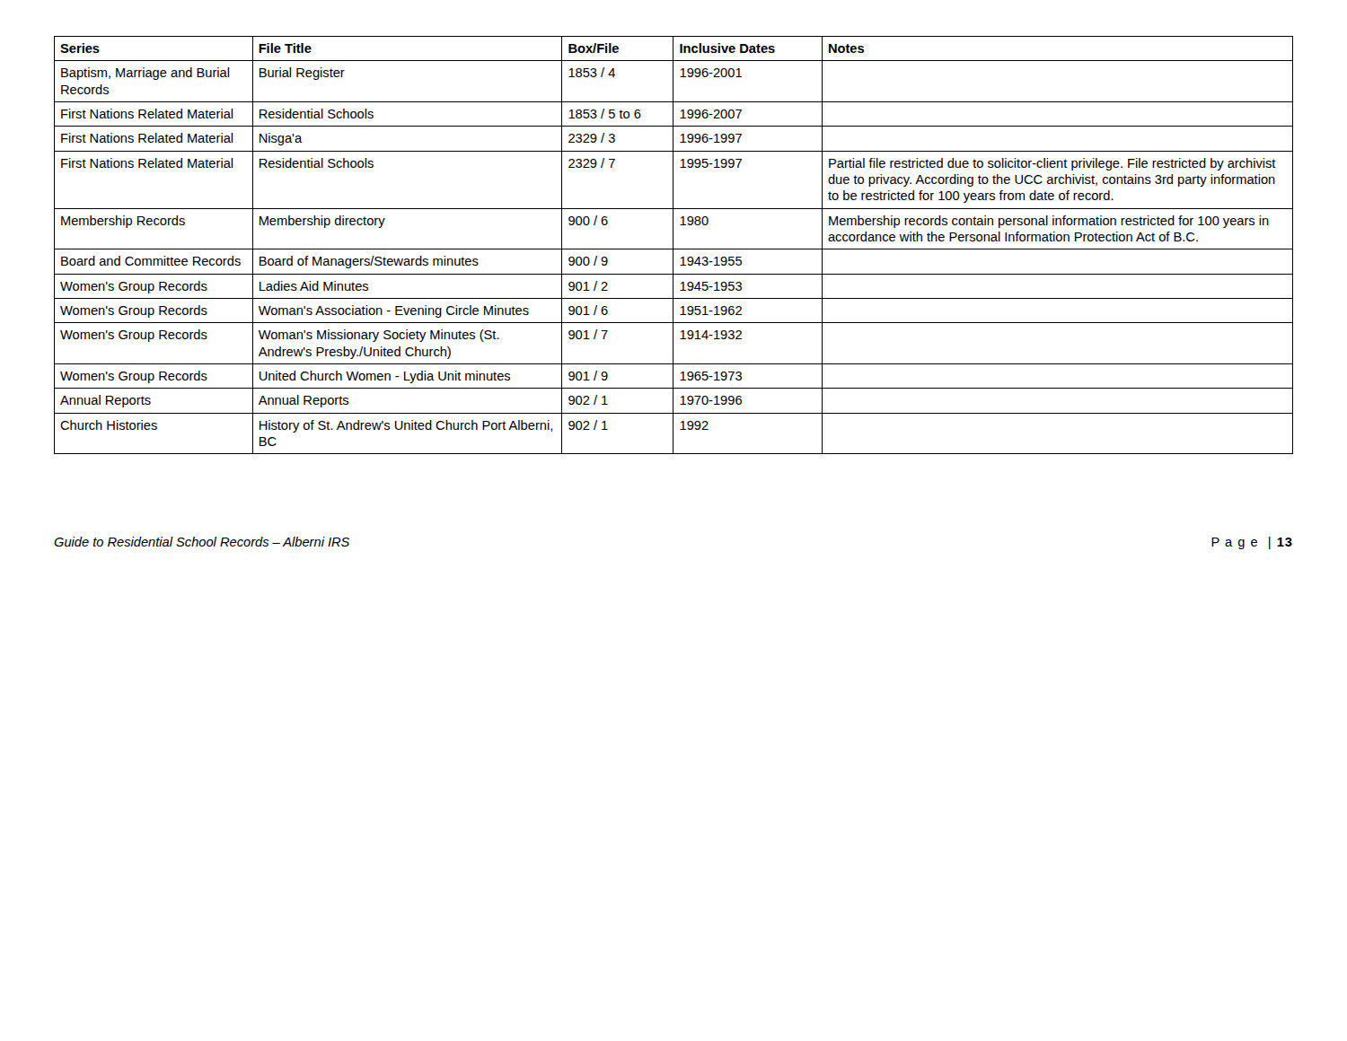| Series | File Title | Box/File | Inclusive Dates | Notes |
| --- | --- | --- | --- | --- |
| Baptism, Marriage and Burial Records | Burial Register | 1853 / 4 | 1996-2001 | |
| First Nations Related Material | Residential Schools | 1853 / 5 to 6 | 1996-2007 | |
| First Nations Related Material | Nisga'a | 2329 / 3 | 1996-1997 | |
| First Nations Related Material | Residential Schools | 2329 / 7 | 1995-1997 | Partial file restricted due to solicitor-client privilege. File restricted by archivist due to privacy. According to the UCC archivist, contains 3rd party information to be restricted for 100 years from date of record. |
| Membership Records | Membership directory | 900 / 6 | 1980 | Membership records contain personal information restricted for 100 years in accordance with the Personal Information Protection Act of B.C. |
| Board and Committee Records | Board of Managers/Stewards minutes | 900 / 9 | 1943-1955 | |
| Women's Group Records | Ladies Aid Minutes | 901 / 2 | 1945-1953 | |
| Women's Group Records | Woman's Association - Evening Circle Minutes | 901 / 6 | 1951-1962 | |
| Women's Group Records | Woman's Missionary Society Minutes (St. Andrew's Presby./United Church) | 901 / 7 | 1914-1932 | |
| Women's Group Records | United Church Women - Lydia Unit minutes | 901 / 9 | 1965-1973 | |
| Annual Reports | Annual Reports | 902 / 1 | 1970-1996 | |
| Church Histories | History of St. Andrew's United Church Port Alberni, BC | 902 / 1 | 1992 | |
Guide to Residential School Records – Alberni IRS P a g e | 13